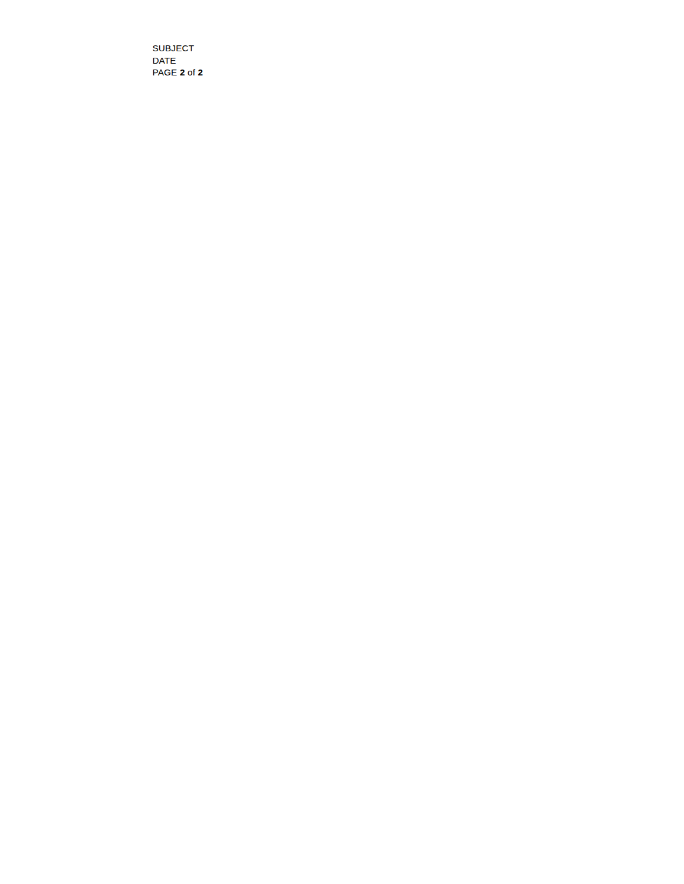SUBJECT
DATE
PAGE 2 of 2